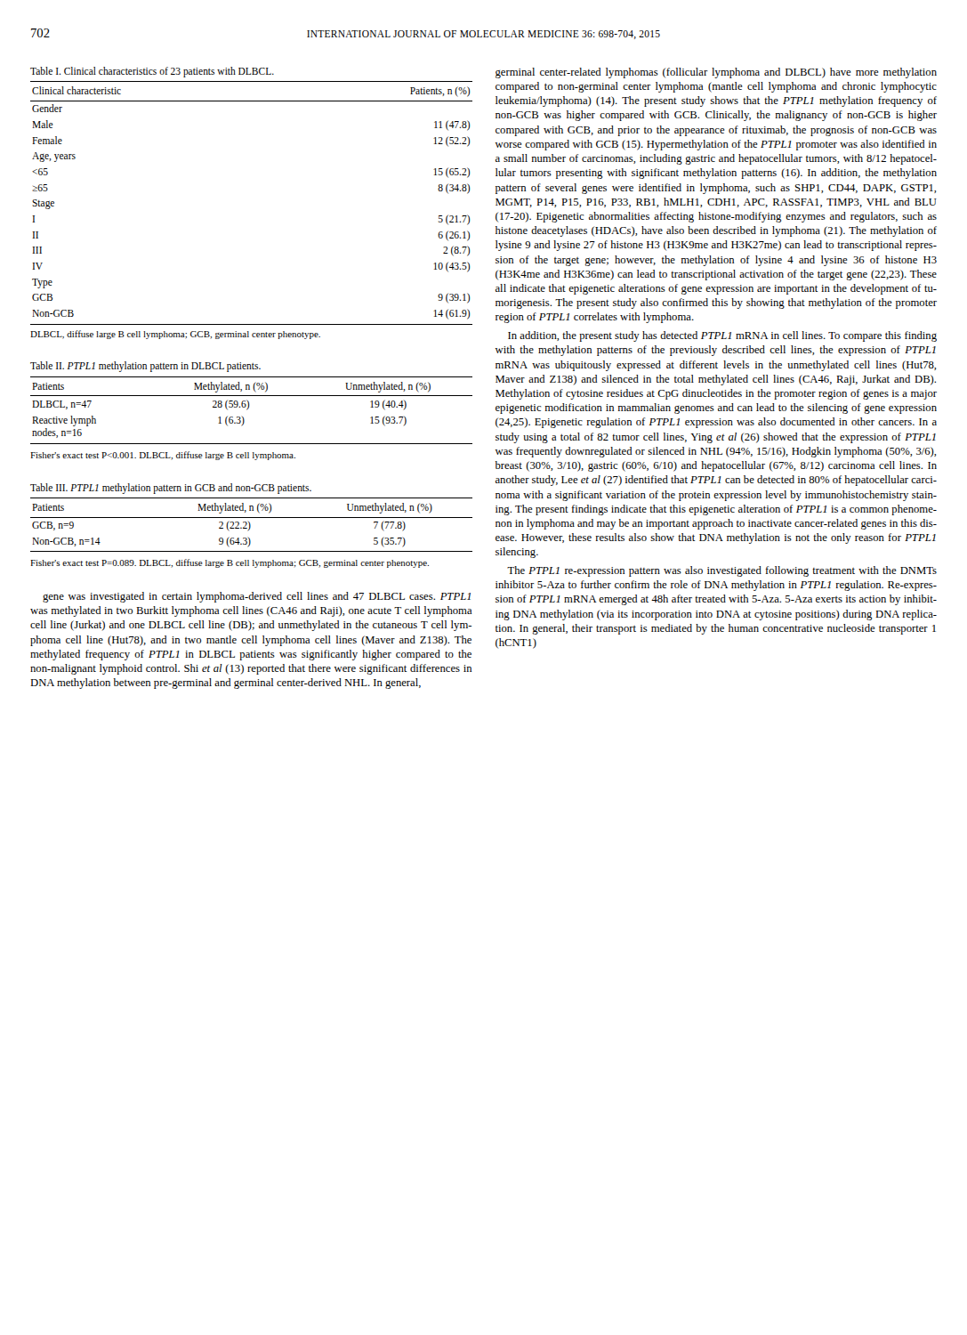702
INTERNATIONAL JOURNAL OF MOLECULAR MEDICINE 36: 698-704, 2015
Table I. Clinical characteristics of 23 patients with DLBCL.
| Clinical characteristic | Patients, n (%) |
| --- | --- |
| Gender | |
| Male | 11 (47.8) |
| Female | 12 (52.2) |
| Age, years | |
| <65 | 15 (65.2) |
| ≥65 | 8 (34.8) |
| Stage | |
| I | 5 (21.7) |
| II | 6 (26.1) |
| III | 2 (8.7) |
| IV | 10 (43.5) |
| Type | |
| GCB | 9 (39.1) |
| Non-GCB | 14 (61.9) |
DLBCL, diffuse large B cell lymphoma; GCB, germinal center phenotype.
Table II. PTPL1 methylation pattern in DLBCL patients.
| Patients | Methylated, n (%) | Unmethylated, n (%) |
| --- | --- | --- |
| DLBCL, n=47 | 28 (59.6) | 19 (40.4) |
| Reactive lymph nodes, n=16 | 1 (6.3) | 15 (93.7) |
Fisher's exact test P<0.001. DLBCL, diffuse large B cell lymphoma.
Table III. PTPL1 methylation pattern in GCB and non-GCB patients.
| Patients | Methylated, n (%) | Unmethylated, n (%) |
| --- | --- | --- |
| GCB, n=9 | 2 (22.2) | 7 (77.8) |
| Non-GCB, n=14 | 9 (64.3) | 5 (35.7) |
Fisher's exact test P=0.089. DLBCL, diffuse large B cell lymphoma; GCB, germinal center phenotype.
gene was investigated in certain lymphoma-derived cell lines and 47 DLBCL cases. PTPL1 was methylated in two Burkitt lymphoma cell lines (CA46 and Raji), one acute T cell lymphoma cell line (Jurkat) and one DLBCL cell line (DB); and unmethylated in the cutaneous T cell lymphoma cell line (Hut78), and in two mantle cell lymphoma cell lines (Maver and Z138). The methylated frequency of PTPL1 in DLBCL patients was significantly higher compared to the non-malignant lymphoid control. Shi et al (13) reported that there were significant differences in DNA methylation between pre-germinal and germinal center-derived NHL. In general,
germinal center-related lymphomas (follicular lymphoma and DLBCL) have more methylation compared to non-germinal center lymphoma (mantle cell lymphoma and chronic lymphocytic leukemia/lymphoma) (14). The present study shows that the PTPL1 methylation frequency of non-GCB was higher compared with GCB. Clinically, the malignancy of non-GCB is higher compared with GCB, and prior to the appearance of rituximab, the prognosis of non-GCB was worse compared with GCB (15). Hypermethylation of the PTPL1 promoter was also identified in a small number of carcinomas, including gastric and hepatocellular tumors, with 8/12 hepatocellular tumors presenting with significant methylation patterns (16). In addition, the methylation pattern of several genes were identified in lymphoma, such as SHP1, CD44, DAPK, GSTP1, MGMT, P14, P15, P16, P33, RB1, hMLH1, CDH1, APC, RASSFA1, TIMP3, VHL and BLU (17-20). Epigenetic abnormalities affecting histone-modifying enzymes and regulators, such as histone deacetylases (HDACs), have also been described in lymphoma (21). The methylation of lysine 9 and lysine 27 of histone H3 (H3K9me and H3K27me) can lead to transcriptional repression of the target gene; however, the methylation of lysine 4 and lysine 36 of histone H3 (H3K4me and H3K36me) can lead to transcriptional activation of the target gene (22,23). These all indicate that epigenetic alterations of gene expression are important in the development of tumorigenesis. The present study also confirmed this by showing that methylation of the promoter region of PTPL1 correlates with lymphoma.
In addition, the present study has detected PTPL1 mRNA in cell lines. To compare this finding with the methylation patterns of the previously described cell lines, the expression of PTPL1 mRNA was ubiquitously expressed at different levels in the unmethylated cell lines (Hut78, Maver and Z138) and silenced in the total methylated cell lines (CA46, Raji, Jurkat and DB). Methylation of cytosine residues at CpG dinucleotides in the promoter region of genes is a major epigenetic modification in mammalian genomes and can lead to the silencing of gene expression (24,25). Epigenetic regulation of PTPL1 expression was also documented in other cancers. In a study using a total of 82 tumor cell lines, Ying et al (26) showed that the expression of PTPL1 was frequently downregulated or silenced in NHL (94%, 15/16), Hodgkin lymphoma (50%, 3/6), breast (30%, 3/10), gastric (60%, 6/10) and hepatocellular (67%, 8/12) carcinoma cell lines. In another study, Lee et al (27) identified that PTPL1 can be detected in 80% of hepatocellular carcinoma with a significant variation of the protein expression level by immunohistochemistry staining. The present findings indicate that this epigenetic alteration of PTPL1 is a common phenomenon in lymphoma and may be an important approach to inactivate cancer-related genes in this disease. However, these results also show that DNA methylation is not the only reason for PTPL1 silencing.
The PTPL1 re-expression pattern was also investigated following treatment with the DNMTs inhibitor 5-Aza to further confirm the role of DNA methylation in PTPL1 regulation. Re-expression of PTPL1 mRNA emerged at 48h after treated with 5-Aza. 5-Aza exerts its action by inhibiting DNA methylation (via its incorporation into DNA at cytosine positions) during DNA replication. In general, their transport is mediated by the human concentrative nucleoside transporter 1 (hCNT1)